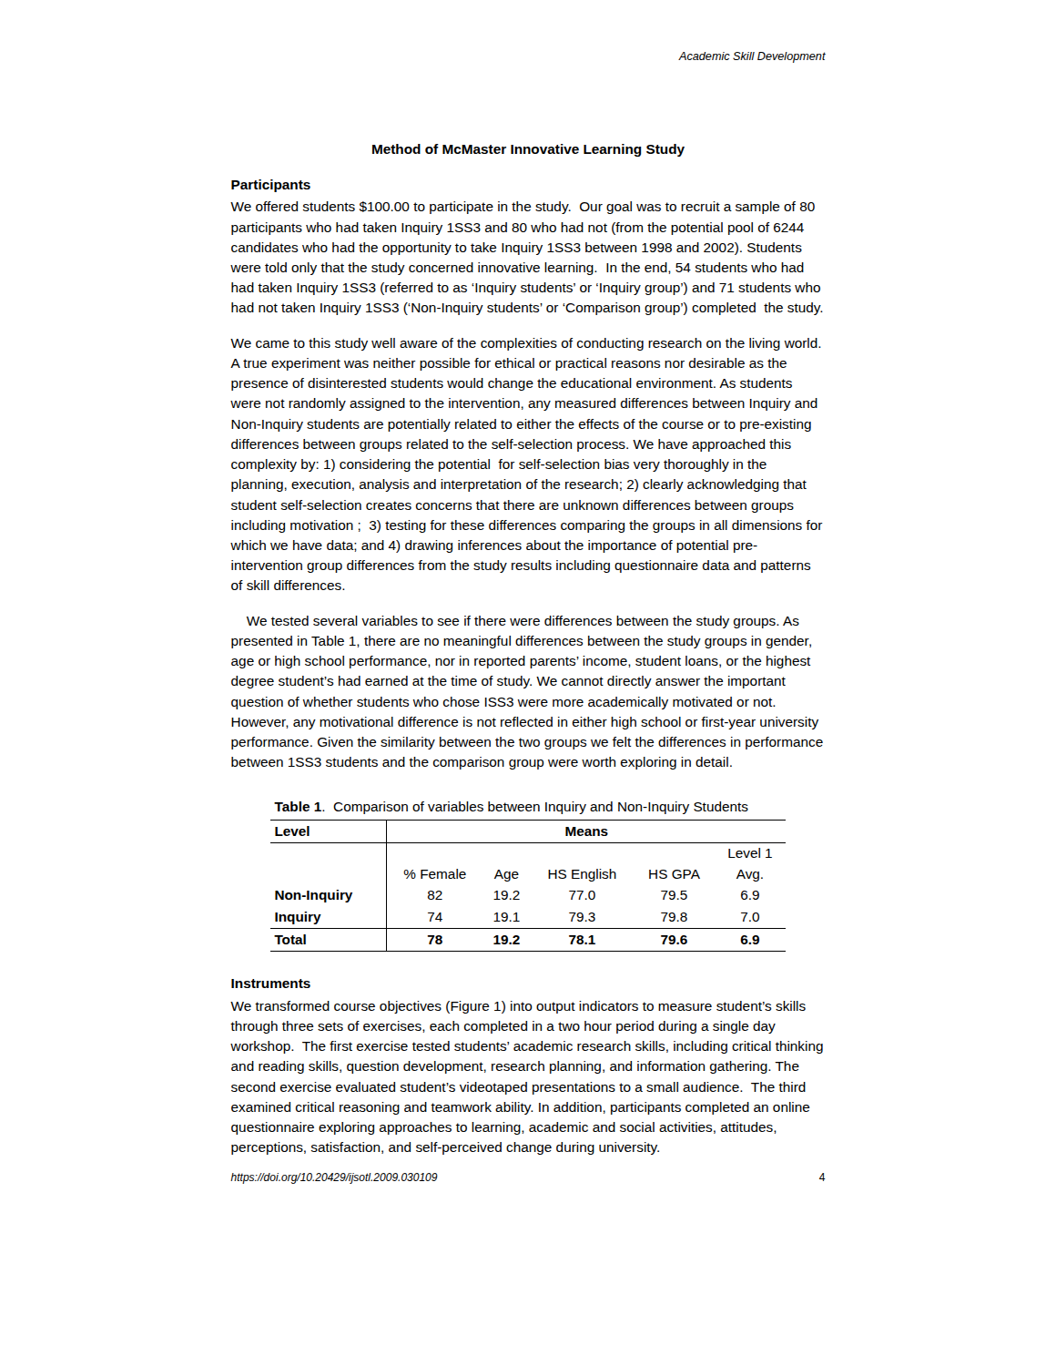Academic Skill Development
Method of McMaster Innovative Learning Study
Participants
We offered students $100.00 to participate in the study. Our goal was to recruit a sample of 80 participants who had taken Inquiry 1SS3 and 80 who had not (from the potential pool of 6244 candidates who had the opportunity to take Inquiry 1SS3 between 1998 and 2002). Students were told only that the study concerned innovative learning. In the end, 54 students who had had taken Inquiry 1SS3 (referred to as ‘Inquiry students’ or ‘Inquiry group’) and 71 students who had not taken Inquiry 1SS3 (‘Non-Inquiry students’ or ‘Comparison group’) completed the study.
We came to this study well aware of the complexities of conducting research on the living world. A true experiment was neither possible for ethical or practical reasons nor desirable as the presence of disinterested students would change the educational environment. As students were not randomly assigned to the intervention, any measured differences between Inquiry and Non-Inquiry students are potentially related to either the effects of the course or to pre-existing differences between groups related to the self-selection process. We have approached this complexity by: 1) considering the potential for self-selection bias very thoroughly in the planning, execution, analysis and interpretation of the research; 2) clearly acknowledging that student self-selection creates concerns that there are unknown differences between groups including motivation ; 3) testing for these differences comparing the groups in all dimensions for which we have data; and 4) drawing inferences about the importance of potential pre- intervention group differences from the study results including questionnaire data and patterns of skill differences.
We tested several variables to see if there were differences between the study groups. As presented in Table 1, there are no meaningful differences between the study groups in gender, age or high school performance, nor in reported parents’ income, student loans, or the highest degree student’s had earned at the time of study. We cannot directly answer the important question of whether students who chose ISS3 were more academically motivated or not. However, any motivational difference is not reflected in either high school or first-year university performance. Given the similarity between the two groups we felt the differences in performance between 1SS3 students and the comparison group were worth exploring in detail.
Table 1 . Comparison of variables between Inquiry and Non-Inquiry Students
| Level | Means |
| --- | --- |
| | % Female | Age | HS English | HS GPA | Level 1 Avg. |
| Non-Inquiry | 82 | 19.2 | 77.0 | 79.5 | 6.9 |
| Inquiry | 74 | 19.1 | 79.3 | 79.8 | 7.0 |
| Total | 78 | 19.2 | 78.1 | 79.6 | 6.9 |
Instruments
We transformed course objectives (Figure 1) into output indicators to measure student’s skills through three sets of exercises, each completed in a two hour period during a single day workshop. The first exercise tested students’ academic research skills, including critical thinking and reading skills, question development, research planning, and information gathering. The second exercise evaluated student’s videotaped presentations to a small audience. The third examined critical reasoning and teamwork ability. In addition, participants completed an online questionnaire exploring approaches to learning, academic and social activities, attitudes, perceptions, satisfaction, and self-perceived change during university.
https://doi.org/10.20429/ijsotl.2009.030109 4